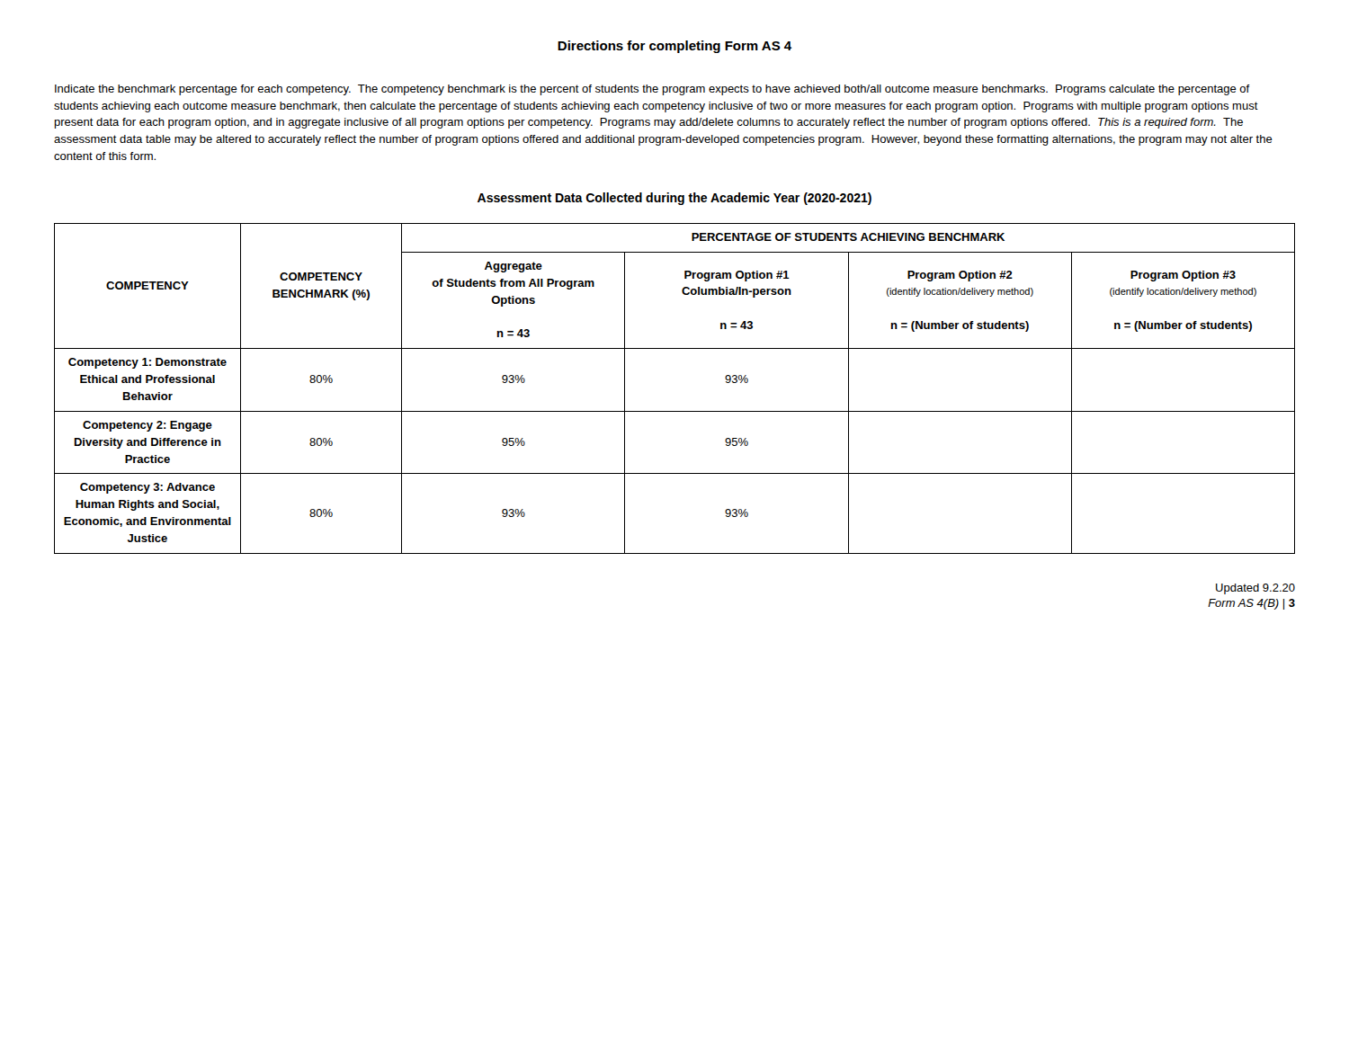Directions for completing Form AS 4
Indicate the benchmark percentage for each competency. The competency benchmark is the percent of students the program expects to have achieved both/all outcome measure benchmarks. Programs calculate the percentage of students achieving each outcome measure benchmark, then calculate the percentage of students achieving each competency inclusive of two or more measures for each program option. Programs with multiple program options must present data for each program option, and in aggregate inclusive of all program options per competency. Programs may add/delete columns to accurately reflect the number of program options offered. This is a required form. The assessment data table may be altered to accurately reflect the number of program options offered and additional program-developed competencies program. However, beyond these formatting alternations, the program may not alter the content of this form.
Assessment Data Collected during the Academic Year (2020-2021)
| COMPETENCY | COMPETENCY BENCHMARK (%) | PERCENTAGE OF STUDENTS ACHIEVING BENCHMARK |
| --- | --- | --- |
| Aggregate of Students from All Program Options n = 43 | Program Option #1 Columbia/In-person n = 43 | Program Option #2 (identify location/delivery method) n = (Number of students) | Program Option #3 (identify location/delivery method) n = (Number of students) |
| Competency 1: Demonstrate Ethical and Professional Behavior | 80% | 93% | 93% | | |
| Competency 2: Engage Diversity and Difference in Practice | 80% | 95% | 95% | | |
| Competency 3: Advance Human Rights and Social, Economic, and Environmental Justice | 80% | 93% | 93% | | |
Updated 9.2.20
Form AS 4(B) | 3